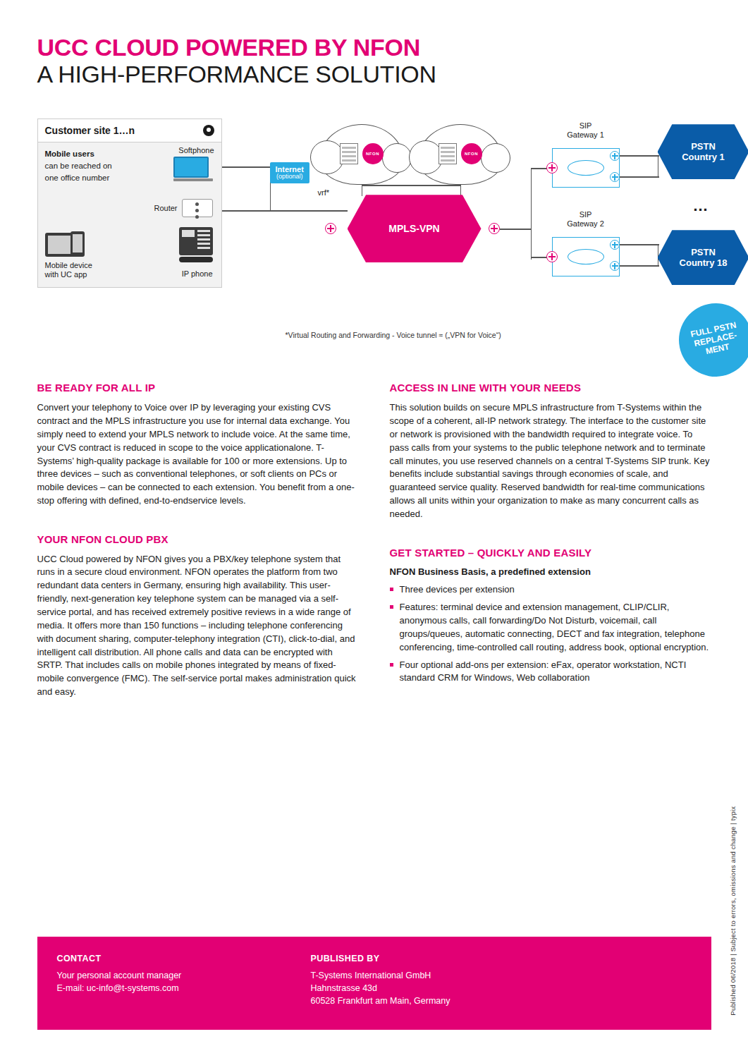UCC CLOUD POWERED BY NFON A HIGH-PERFORMANCE SOLUTION
Customer site 1…n
Mobile users can be reached on one office number
Softphone
Router
IP phone
Mobile device
with UC app
Internet(optional)
vrf*
NFON
NFON
MPLS-VPN
SIP
Gateway 1
SIP
Gateway 2
PSTN Country 1
PSTN Country 18
…
*Virtual Routing and Forwarding - Voice tunnel ≈ („VPN for Voice“)
FULL PSTN
REPLACE-
MENT
Be ready for all IP
Convert your telephony to Voice over IP by leveraging your existing CVS contract and the MPLS infrastructure you use for internal data exchange. You simply need to extend your MPLS network to include voice. At the same time, your CVS contract is reduced in scope to the voice applicationalone. T-Systems’ high-quality package is available for 100 or more extensions. Up to three devices – such as conventional telephones, or soft clients on PCs or mobile devices – can be connected to each extension. You benefit from a one-stop offering with defined, end-to-endservice levels.
Your NFON cloud PBX
UCC Cloud powered by NFON gives you a PBX/key telephone system that runs in a secure cloud environment. NFON operates the platform from two redundant data centers in Germany, ensuring high availability. This user-friendly, next-generation key telephone system can be managed via a self-service portal, and has received extremely positive reviews in a wide range of media. It offers more than 150 functions – including telephone conferencing with document sharing, computer-telephony integration (CTI), click-to-dial, and intelligent call distribution. All phone calls and data can be encrypted with SRTP. That includes calls on mobile phones integrated by means of fixed-mobile convergence (FMC). The self-service portal makes administration quick and easy.
Access in line with your needs
This solution builds on secure MPLS infrastructure from T-Systems within the scope of a coherent, all-IP network strategy. The interface to the customer site or network is provisioned with the bandwidth required to integrate voice. To pass calls from your systems to the public telephone network and to terminate call minutes, you use reserved channels on a central T-Systems SIP trunk. Key benefits include substantial savings through economies of scale, and guaranteed service quality. Reserved bandwidth for real-time communications allows all units within your organization to make as many concurrent calls as needed.
Get started – quickly and easily
NFON Business Basis, a predefined extension
Three devices per extension
Features: terminal device and extension management, CLIP/CLIR, anonymous calls, call forwarding/Do Not Disturb, voicemail, call groups/queues, automatic connecting, DECT and fax integration, telephone conferencing, time-controlled call routing, address book, optional encryption.
Four optional add-ons per extension: eFax, operator workstation, NCTI standard CRM for Windows, Web collaboration
Contact
Your personal account manager
E-mail: uc-info@t-systems.com
Published by
T-Systems International GmbH
Hahnstrasse 43d
60528 Frankfurt am Main, Germany
Published 06/2018 | Subject to errors, omissions and change | typix